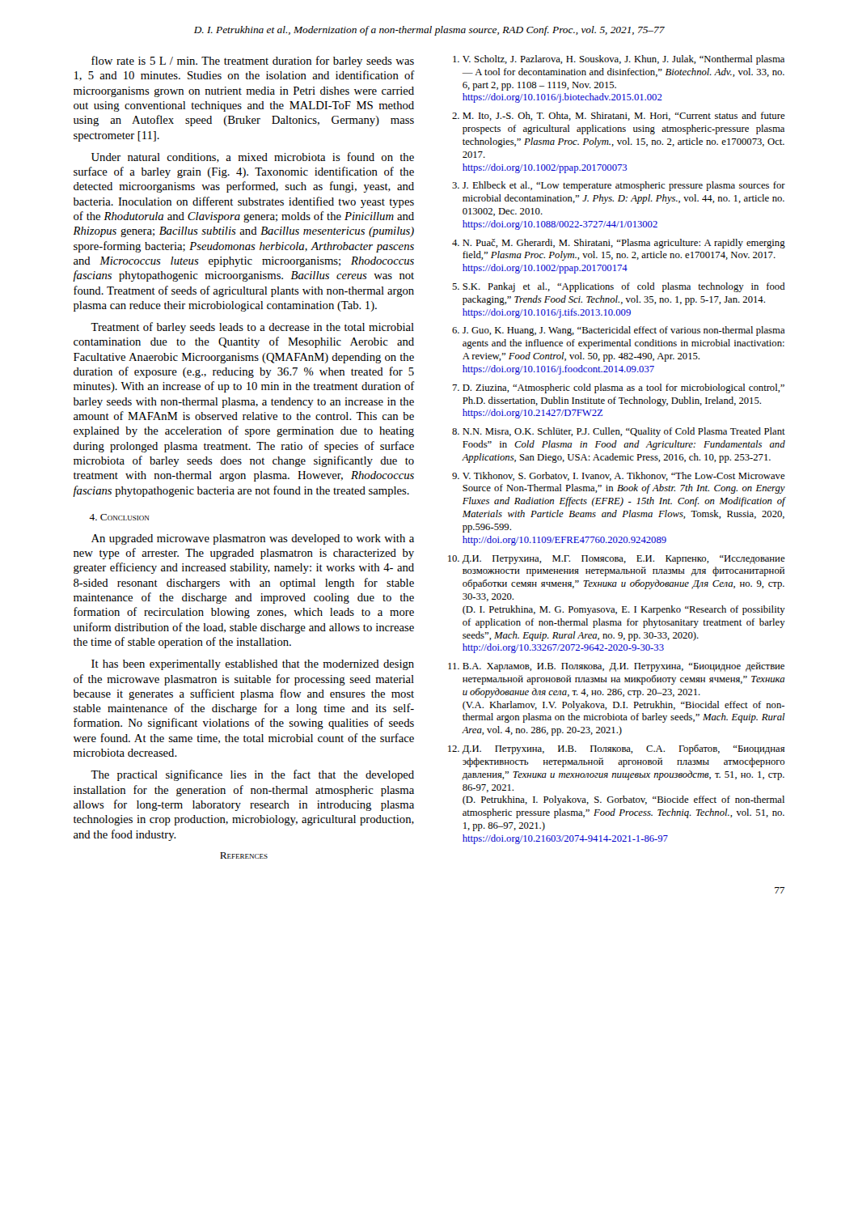D. I. Petrukhina et al., Modernization of a non-thermal plasma source, RAD Conf. Proc., vol. 5, 2021, 75–77
flow rate is 5 L / min. The treatment duration for barley seeds was 1, 5 and 10 minutes. Studies on the isolation and identification of microorganisms grown on nutrient media in Petri dishes were carried out using conventional techniques and the MALDI-ToF MS method using an Autoflex speed (Bruker Daltonics, Germany) mass spectrometer [11].
Under natural conditions, a mixed microbiota is found on the surface of a barley grain (Fig. 4). Taxonomic identification of the detected microorganisms was performed, such as fungi, yeast, and bacteria. Inoculation on different substrates identified two yeast types of the Rhodutorula and Clavispora genera; molds of the Pinicillum and Rhizopus genera; Bacillus subtilis and Bacillus mesentericus (pumilus) spore-forming bacteria; Pseudomonas herbicola, Arthrobacter pascens and Micrococcus luteus epiphytic microorganisms; Rhodococcus fascians phytopathogenic microorganisms. Bacillus cereus was not found. Treatment of seeds of agricultural plants with non-thermal argon plasma can reduce their microbiological contamination (Tab. 1).
Treatment of barley seeds leads to a decrease in the total microbial contamination due to the Quantity of Mesophilic Aerobic and Facultative Anaerobic Microorganisms (QMAFAnM) depending on the duration of exposure (e.g., reducing by 36.7 % when treated for 5 minutes). With an increase of up to 10 min in the treatment duration of barley seeds with non-thermal plasma, a tendency to an increase in the amount of MAFAnM is observed relative to the control. This can be explained by the acceleration of spore germination due to heating during prolonged plasma treatment. The ratio of species of surface microbiota of barley seeds does not change significantly due to treatment with non-thermal argon plasma. However, Rhodococcus fascians phytopathogenic bacteria are not found in the treated samples.
4. Conclusion
An upgraded microwave plasmatron was developed to work with a new type of arrester. The upgraded plasmatron is characterized by greater efficiency and increased stability, namely: it works with 4- and 8-sided resonant dischargers with an optimal length for stable maintenance of the discharge and improved cooling due to the formation of recirculation blowing zones, which leads to a more uniform distribution of the load, stable discharge and allows to increase the time of stable operation of the installation.
It has been experimentally established that the modernized design of the microwave plasmatron is suitable for processing seed material because it generates a sufficient plasma flow and ensures the most stable maintenance of the discharge for a long time and its self-formation. No significant violations of the sowing qualities of seeds were found. At the same time, the total microbial count of the surface microbiota decreased.
The practical significance lies in the fact that the developed installation for the generation of non-thermal atmospheric plasma allows for long-term laboratory research in introducing plasma technologies in crop production, microbiology, agricultural production, and the food industry.
References
V. Scholtz, J. Pazlarova, H. Souskova, J. Khun, J. Julak, “Nonthermal plasma — A tool for decontamination and disinfection,” Biotechnol. Adv., vol. 33, no. 6, part 2, pp. 1108 – 1119, Nov. 2015.
https://doi.org/10.1016/j.biotechadv.2015.01.002
M. Ito, J.-S. Oh, T. Ohta, M. Shiratani, M. Hori, “Current status and future prospects of agricultural applications using atmospheric-pressure plasma technologies,” Plasma Proc. Polym., vol. 15, no. 2, article no. e1700073, Oct. 2017.
https://doi.org/10.1002/ppap.201700073
J. Ehlbeck et al., “Low temperature atmospheric pressure plasma sources for microbial decontamination,” J. Phys. D: Appl. Phys., vol. 44, no. 1, article no. 013002, Dec. 2010.
https://doi.org/10.1088/0022-3727/44/1/013002
N. Puač, M. Gherardi, M. Shiratani, “Plasma agriculture: A rapidly emerging field,” Plasma Proc. Polym., vol. 15, no. 2, article no. e1700174, Nov. 2017.
https://doi.org/10.1002/ppap.201700174
S.K. Pankaj et al., “Applications of cold plasma technology in food packaging,” Trends Food Sci. Technol., vol. 35, no. 1, pp. 5-17, Jan. 2014.
https://doi.org/10.1016/j.tifs.2013.10.009
J. Guo, K. Huang, J. Wang, “Bactericidal effect of various non-thermal plasma agents and the influence of experimental conditions in microbial inactivation: A review,” Food Control, vol. 50, pp. 482-490, Apr. 2015.
https://doi.org/10.1016/j.foodcont.2014.09.037
D. Ziuzina, “Atmospheric cold plasma as a tool for microbiological control,” Ph.D. dissertation, Dublin Institute of Technology, Dublin, Ireland, 2015.
https://doi.org/10.21427/D7FW2Z
N.N. Misra, O.K. Schlüter, P.J. Cullen, “Quality of Cold Plasma Treated Plant Foods” in Cold Plasma in Food and Agriculture: Fundamentals and Applications, San Diego, USA: Academic Press, 2016, ch. 10, pp. 253-271.
V. Tikhonov, S. Gorbatov, I. Ivanov, A. Tikhonov, “The Low-Cost Microwave Source of Non-Thermal Plasma,” in Book of Abstr. 7th Int. Cong. on Energy Fluxes and Radiation Effects (EFRE) - 15th Int. Conf. on Modification of Materials with Particle Beams and Plasma Flows, Tomsk, Russia, 2020, pp.596-599.
http://doi.org/10.1109/EFRE47760.2020.9242089
Д.И. Петрухина, М.Г. Помясова, Е.И. Карпенко, “Исследование возможности применения нетермальной плазмы для фитосанитарной обработки семян ячменя,” Техника и оборудование Для Села, но. 9, стр. 30-33, 2020.
(D. I. Petrukhina, M. G. Pomyasova, E. I Karpenko “Research of possibility of application of non-thermal plasma for phytosanitary treatment of barley seeds”, Mach. Equip. Rural Area, no. 9, pp. 30-33, 2020).
http://doi.org/10.33267/2072-9642-2020-9-30-33
В.А. Харламов, И.В. Полякова, Д.И. Петрухина, “Биоцидное действие нетермальной аргоновой плазмы на микробиоту семян ячменя,” Техника и оборудование для села, т. 4, но. 286, стр. 20–23, 2021.
(V.A. Kharlamov, I.V. Polyakova, D.I. Petrukhin, “Biocidal effect of non-thermal argon plasma on the microbiota of barley seeds,” Mach. Equip. Rural Area, vol. 4, no. 286, pp. 20-23, 2021.)
Д.И. Петрухина, И.В. Полякова, С.А. Горбатов, “Биоцидная эффективность нетермальной аргоновой плазмы атмосферного давления,” Техника и технология пищевых производств, т. 51, но. 1, стр. 86-97, 2021.
(D. Petrukhina, I. Polyakova, S. Gorbatov, “Biocide effect of non-thermal atmospheric pressure plasma,” Food Process. Techniq. Technol., vol. 51, no. 1, pp. 86–97, 2021.)
https://doi.org/10.21603/2074-9414-2021-1-86-97
77